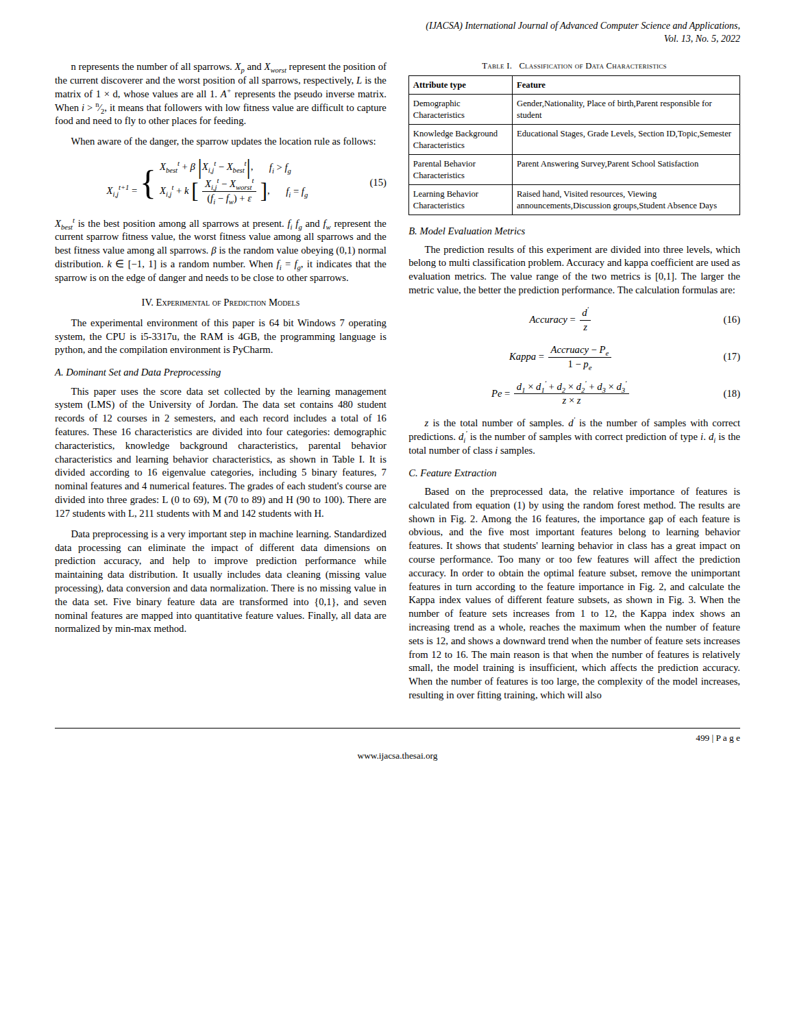(IJACSA) International Journal of Advanced Computer Science and Applications,
Vol. 13, No. 5, 2022
n represents the number of all sparrows. Xp and Xworst represent the position of the current discoverer and the worst position of all sparrows, respectively, L is the matrix of 1 × d, whose values are all 1. A+ represents the pseudo inverse matrix. When i > n⁄2, it means that followers with low fitness value are difficult to capture food and need to fly to other places for feeding.
When aware of the danger, the sparrow updates the location rule as follows:
Xi,jt+1 = { Xbestt + β |Xi,jt − Xbestt|, fi > fg Xi,jt + k [ Xi,jt − Xworstt (fi − fw) + ε ], fi = fg
(15)
Xbestt is the best position among all sparrows at present. fi fg and fw represent the current sparrow fitness value, the worst fitness value among all sparrows and the best fitness value among all sparrows. β is the random value obeying (0,1) normal distribution. k ∈ [−1, 1] is a random number. When fi = fg, it indicates that the sparrow is on the edge of danger and needs to be close to other sparrows.
IV. Experimental of Prediction Models
The experimental environment of this paper is 64 bit Windows 7 operating system, the CPU is i5-3317u, the RAM is 4GB, the programming language is python, and the compilation environment is PyCharm.
A. Dominant Set and Data Preprocessing
This paper uses the score data set collected by the learning management system (LMS) of the University of Jordan. The data set contains 480 student records of 12 courses in 2 semesters, and each record includes a total of 16 features. These 16 characteristics are divided into four categories: demographic characteristics, knowledge background characteristics, parental behavior characteristics and learning behavior characteristics, as shown in Table I. It is divided according to 16 eigenvalue categories, including 5 binary features, 7 nominal features and 4 numerical features. The grades of each student's course are divided into three grades: L (0 to 69), M (70 to 89) and H (90 to 100). There are 127 students with L, 211 students with M and 142 students with H.
Data preprocessing is a very important step in machine learning. Standardized data processing can eliminate the impact of different data dimensions on prediction accuracy, and help to improve prediction performance while maintaining data distribution. It usually includes data cleaning (missing value processing), data conversion and data normalization. There is no missing value in the data set. Five binary feature data are transformed into {0,1}, and seven nominal features are mapped into quantitative feature values. Finally, all data are normalized by min-max method.
Table I. Classification of Data Characteristics
| Attribute type | Feature |
| --- | --- |
| Demographic Characteristics | Gender,Nationality, Place of birth,Parent responsible for student |
| Knowledge Background Characteristics | Educational Stages, Grade Levels, Section ID,Topic,Semester |
| Parental Behavior Characteristics | Parent Answering Survey,Parent School Satisfaction |
| Learning Behavior Characteristics | Raised hand, Visited resources, Viewing announcements,Discussion groups,Student Absence Days |
B. Model Evaluation Metrics
The prediction results of this experiment are divided into three levels, which belong to multi classification problem. Accuracy and kappa coefficient are used as evaluation metrics. The value range of the two metrics is [0,1]. The larger the metric value, the better the prediction performance. The calculation formulas are:
Accuracy = d' z
(16)
Kappa = Accruacy − Pe 1 − pe
(17)
Pe = d1 × d1' + d2 × d2' + d3 × d3' z × z
(18)
z is the total number of samples. d' is the number of samples with correct predictions. di' is the number of samples with correct prediction of type i. di is the total number of class i samples.
C. Feature Extraction
Based on the preprocessed data, the relative importance of features is calculated from equation (1) by using the random forest method. The results are shown in Fig. 2. Among the 16 features, the importance gap of each feature is obvious, and the five most important features belong to learning behavior features. It shows that students' learning behavior in class has a great impact on course performance. Too many or too few features will affect the prediction accuracy. In order to obtain the optimal feature subset, remove the unimportant features in turn according to the feature importance in Fig. 2, and calculate the Kappa index values of different feature subsets, as shown in Fig. 3. When the number of feature sets increases from 1 to 12, the Kappa index shows an increasing trend as a whole, reaches the maximum when the number of feature sets is 12, and shows a downward trend when the number of feature sets increases from 12 to 16. The main reason is that when the number of features is relatively small, the model training is insufficient, which affects the prediction accuracy. When the number of features is too large, the complexity of the model increases, resulting in over fitting training, which will also
499 | P a g e
www.ijacsa.thesai.org